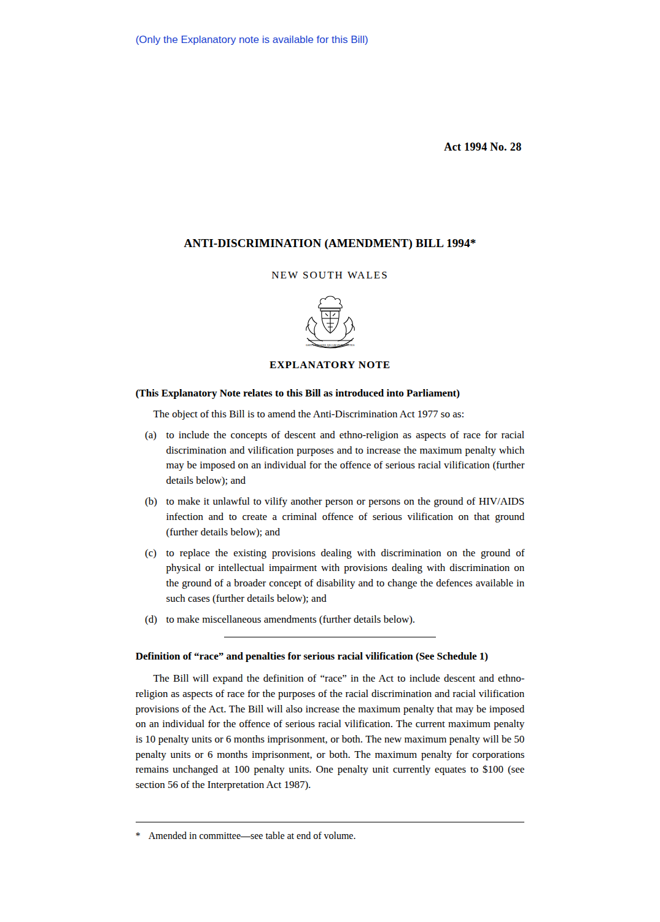(Only the Explanatory note is available for this Bill)
Act 1994 No. 28
ANTI-DISCRIMINATION (AMENDMENT) BILL 1994*
NEW SOUTH WALES
ORTA RECENS QUAM PURA NITES
EXPLANATORY NOTE
(This Explanatory Note relates to this Bill as introduced into Parliament)
The object of this Bill is to amend the Anti-Discrimination Act 1977 so as:
(a) to include the concepts of descent and ethno-religion as aspects of race for racial discrimination and vilification purposes and to increase the maximum penalty which may be imposed on an individual for the offence of serious racial vilification (further details below); and
(b) to make it unlawful to vilify another person or persons on the ground of HIV/AIDS infection and to create a criminal offence of serious vilification on that ground (further details below); and
(c) to replace the existing provisions dealing with discrimination on the ground of physical or intellectual impairment with provisions dealing with discrimination on the ground of a broader concept of disability and to change the defences available in such cases (further details below); and
(d) to make miscellaneous amendments (further details below).
Definition of “race” and penalties for serious racial vilification (See Schedule 1)
The Bill will expand the definition of “race” in the Act to include descent and ethno-religion as aspects of race for the purposes of the racial discrimination and racial vilification provisions of the Act. The Bill will also increase the maximum penalty that may be imposed on an individual for the offence of serious racial vilification. The current maximum penalty is 10 penalty units or 6 months imprisonment, or both. The new maximum penalty will be 50 penalty units or 6 months imprisonment, or both. The maximum penalty for corporations remains unchanged at 100 penalty units. One penalty unit currently equates to $100 (see section 56 of the Interpretation Act 1987).
*Amended in committee—see table at end of volume.